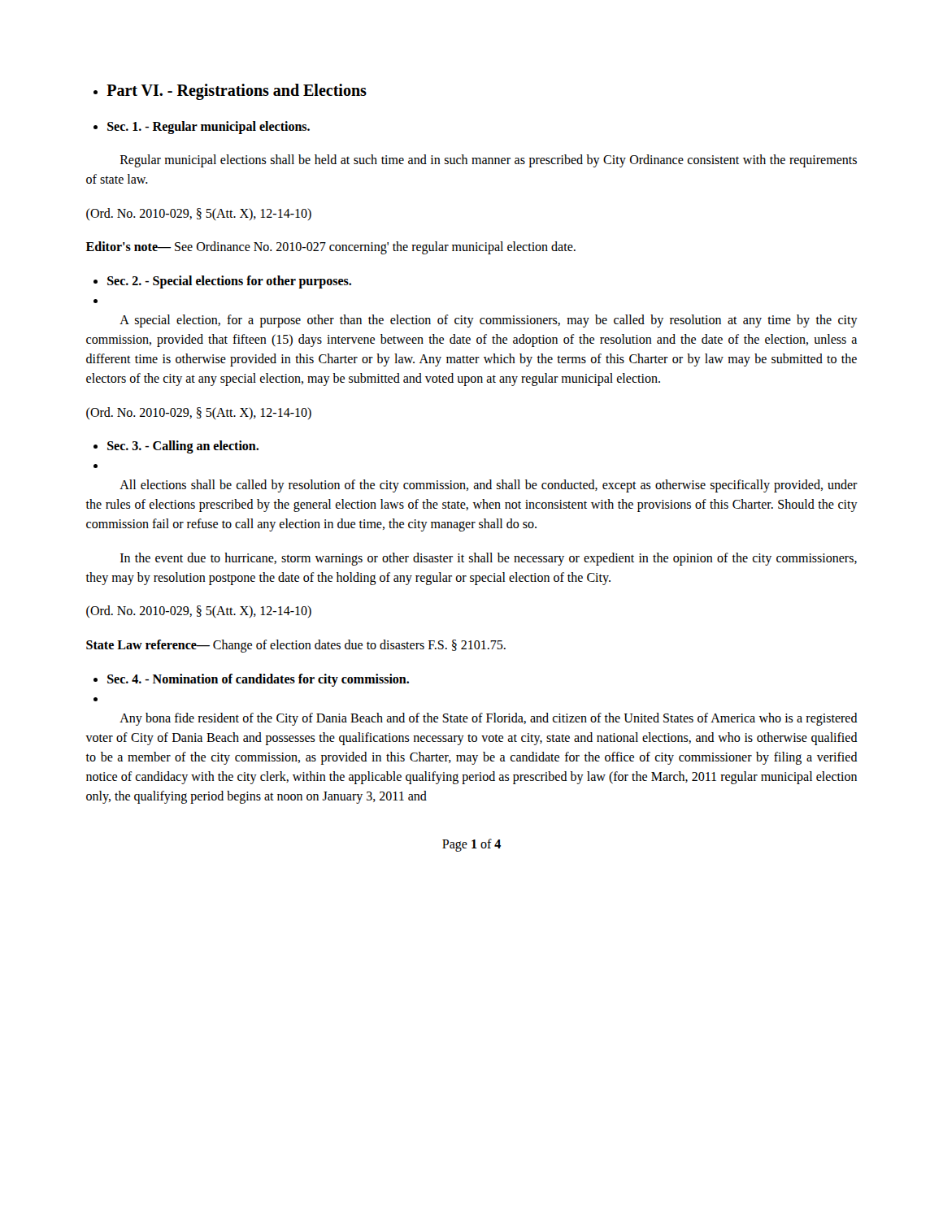Part VI. - Registrations and Elections
Sec. 1. - Regular municipal elections.
Regular municipal elections shall be held at such time and in such manner as prescribed by City Ordinance consistent with the requirements of state law.
(Ord. No. 2010-029, § 5(Att. X), 12-14-10)
Editor's note— See Ordinance No. 2010-027 concerning' the regular municipal election date.
Sec. 2. - Special elections for other purposes.
A special election, for a purpose other than the election of city commissioners, may be called by resolution at any time by the city commission, provided that fifteen (15) days intervene between the date of the adoption of the resolution and the date of the election, unless a different time is otherwise provided in this Charter or by law. Any matter which by the terms of this Charter or by law may be submitted to the electors of the city at any special election, may be submitted and voted upon at any regular municipal election.
(Ord. No. 2010-029, § 5(Att. X), 12-14-10)
Sec. 3. - Calling an election.
All elections shall be called by resolution of the city commission, and shall be conducted, except as otherwise specifically provided, under the rules of elections prescribed by the general election laws of the state, when not inconsistent with the provisions of this Charter. Should the city commission fail or refuse to call any election in due time, the city manager shall do so.
In the event due to hurricane, storm warnings or other disaster it shall be necessary or expedient in the opinion of the city commissioners, they may by resolution postpone the date of the holding of any regular or special election of the City.
(Ord. No. 2010-029, § 5(Att. X), 12-14-10)
State Law reference— Change of election dates due to disasters F.S. § 2101.75.
Sec. 4. - Nomination of candidates for city commission.
Any bona fide resident of the City of Dania Beach and of the State of Florida, and citizen of the United States of America who is a registered voter of City of Dania Beach and possesses the qualifications necessary to vote at city, state and national elections, and who is otherwise qualified to be a member of the city commission, as provided in this Charter, may be a candidate for the office of city commissioner by filing a verified notice of candidacy with the city clerk, within the applicable qualifying period as prescribed by law (for the March, 2011 regular municipal election only, the qualifying period begins at noon on January 3, 2011 and
Page 1 of 4